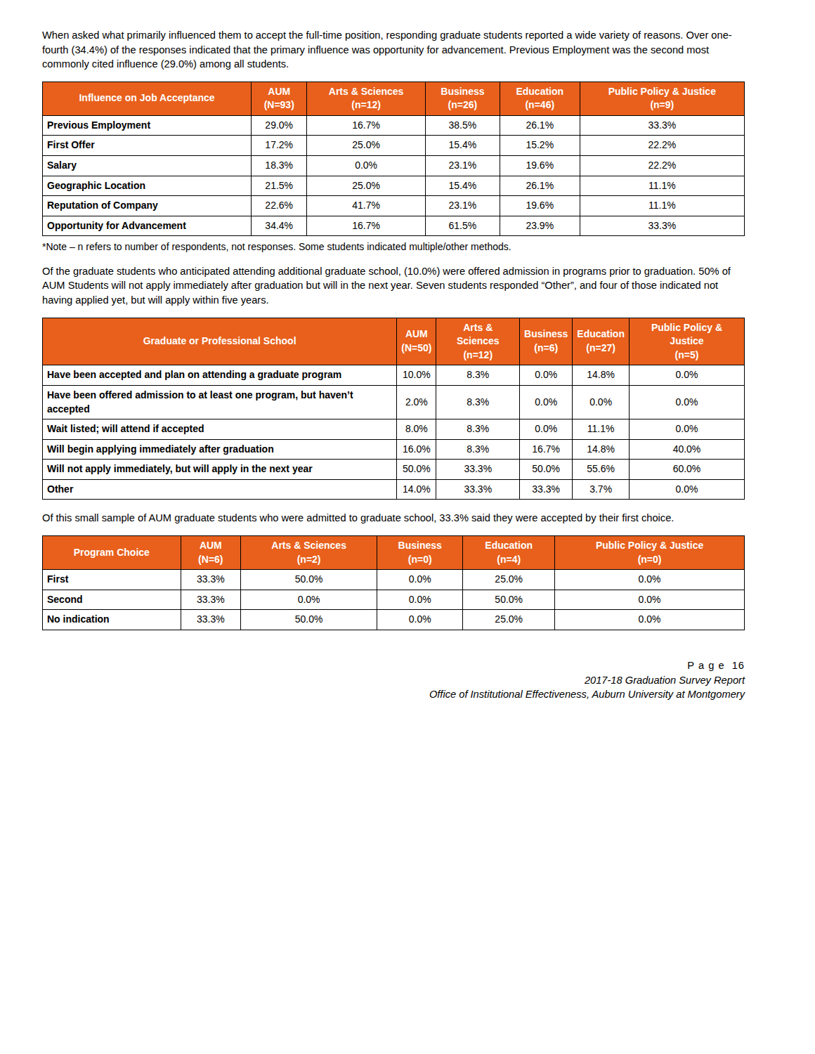When asked what primarily influenced them to accept the full-time position, responding graduate students reported a wide variety of reasons. Over one-fourth (34.4%) of the responses indicated that the primary influence was opportunity for advancement. Previous Employment was the second most commonly cited influence (29.0%) among all students.
| Influence on Job Acceptance | AUM (N=93) | Arts & Sciences (n=12) | Business (n=26) | Education (n=46) | Public Policy & Justice (n=9) |
| --- | --- | --- | --- | --- | --- |
| Previous Employment | 29.0% | 16.7% | 38.5% | 26.1% | 33.3% |
| First Offer | 17.2% | 25.0% | 15.4% | 15.2% | 22.2% |
| Salary | 18.3% | 0.0% | 23.1% | 19.6% | 22.2% |
| Geographic Location | 21.5% | 25.0% | 15.4% | 26.1% | 11.1% |
| Reputation of Company | 22.6% | 41.7% | 23.1% | 19.6% | 11.1% |
| Opportunity for Advancement | 34.4% | 16.7% | 61.5% | 23.9% | 33.3% |
*Note – n refers to number of respondents, not responses. Some students indicated multiple/other methods.
Of the graduate students who anticipated attending additional graduate school, (10.0%) were offered admission in programs prior to graduation. 50% of AUM Students will not apply immediately after graduation but will in the next year. Seven students responded “Other”, and four of those indicated not having applied yet, but will apply within five years.
| Graduate or Professional School | AUM (N=50) | Arts & Sciences (n=12) | Business (n=6) | Education (n=27) | Public Policy & Justice (n=5) |
| --- | --- | --- | --- | --- | --- |
| Have been accepted and plan on attending a graduate program | 10.0% | 8.3% | 0.0% | 14.8% | 0.0% |
| Have been offered admission to at least one program, but haven’t accepted | 2.0% | 8.3% | 0.0% | 0.0% | 0.0% |
| Wait listed; will attend if accepted | 8.0% | 8.3% | 0.0% | 11.1% | 0.0% |
| Will begin applying immediately after graduation | 16.0% | 8.3% | 16.7% | 14.8% | 40.0% |
| Will not apply immediately, but will apply in the next year | 50.0% | 33.3% | 50.0% | 55.6% | 60.0% |
| Other | 14.0% | 33.3% | 33.3% | 3.7% | 0.0% |
Of this small sample of AUM graduate students who were admitted to graduate school, 33.3% said they were accepted by their first choice.
| Program Choice | AUM (N=6) | Arts & Sciences (n=2) | Business (n=0) | Education (n=4) | Public Policy & Justice (n=0) |
| --- | --- | --- | --- | --- | --- |
| First | 33.3% | 50.0% | 0.0% | 25.0% | 0.0% |
| Second | 33.3% | 0.0% | 0.0% | 50.0% | 0.0% |
| No indication | 33.3% | 50.0% | 0.0% | 25.0% | 0.0% |
P a g e 16
2017-18 Graduation Survey Report
Office of Institutional Effectiveness, Auburn University at Montgomery